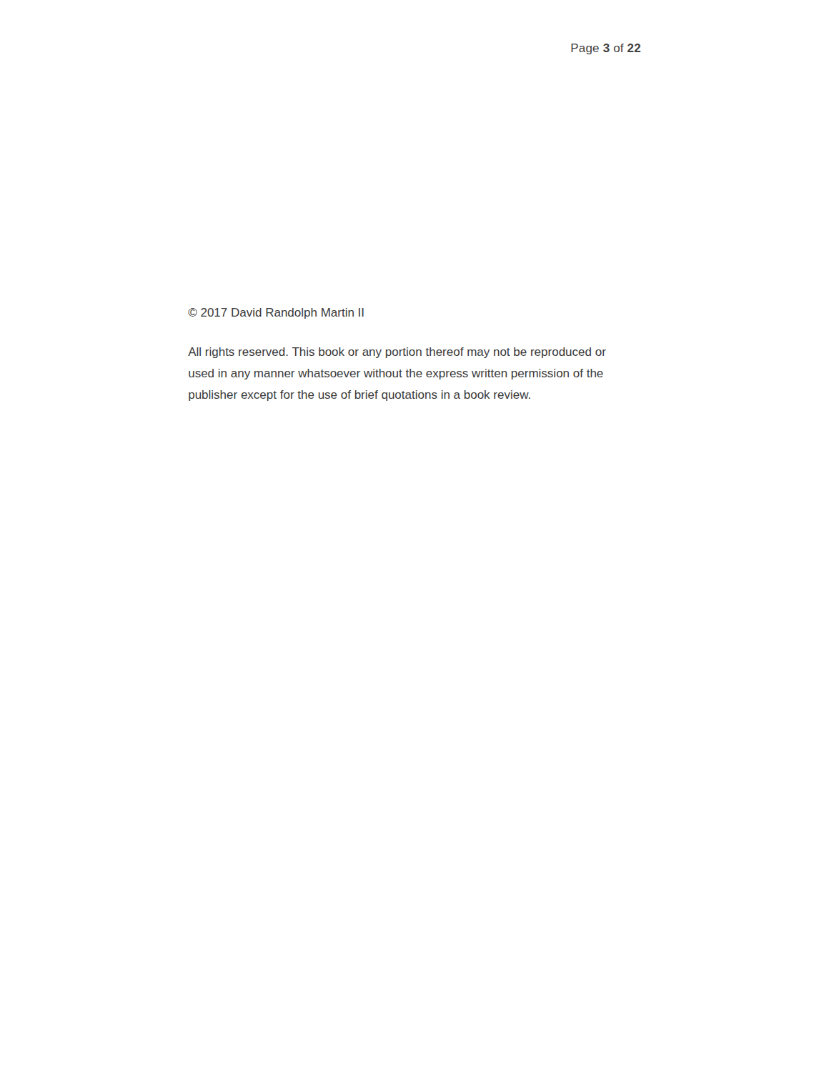Page 3 of 22
© 2017 David Randolph Martin II
All rights reserved. This book or any portion thereof may not be reproduced or used in any manner whatsoever without the express written permission of the publisher except for the use of brief quotations in a book review.